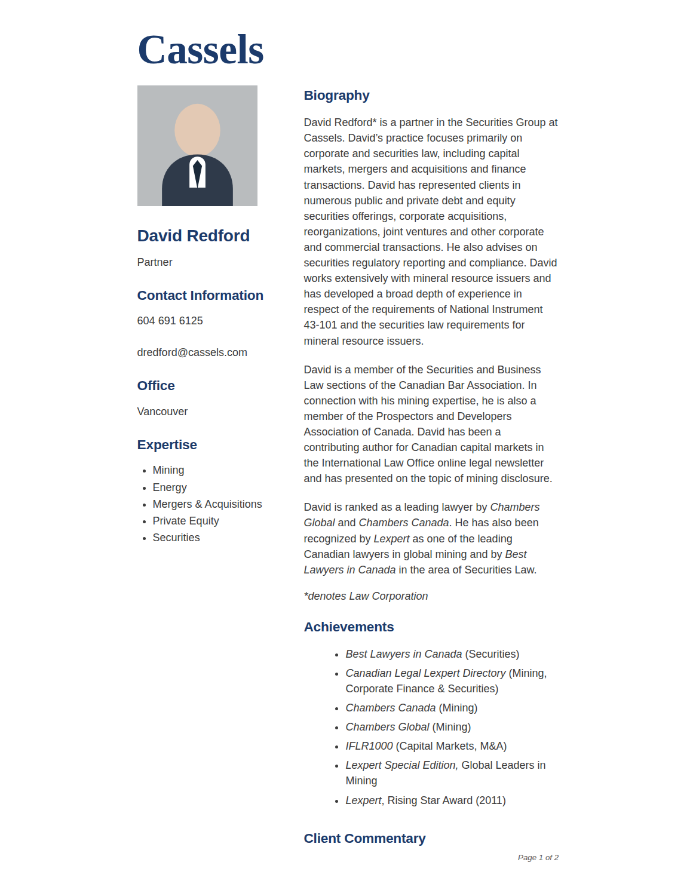Cassels
David Redford
Partner
Contact Information
604 691 6125
dredford@cassels.com
Office
Vancouver
Expertise
Mining
Energy
Mergers & Acquisitions
Private Equity
Securities
Biography
David Redford* is a partner in the Securities Group at Cassels. David’s practice focuses primarily on corporate and securities law, including capital markets, mergers and acquisitions and finance transactions. David has represented clients in numerous public and private debt and equity securities offerings, corporate acquisitions, reorganizations, joint ventures and other corporate and commercial transactions. He also advises on securities regulatory reporting and compliance. David works extensively with mineral resource issuers and has developed a broad depth of experience in respect of the requirements of National Instrument 43-101 and the securities law requirements for mineral resource issuers.
David is a member of the Securities and Business Law sections of the Canadian Bar Association. In connection with his mining expertise, he is also a member of the Prospectors and Developers Association of Canada. David has been a contributing author for Canadian capital markets in the International Law Office online legal newsletter and has presented on the topic of mining disclosure.
David is ranked as a leading lawyer by Chambers Global and Chambers Canada. He has also been recognized by Lexpert as one of the leading Canadian lawyers in global mining and by Best Lawyers in Canada in the area of Securities Law.
*denotes Law Corporation
Achievements
Best Lawyers in Canada (Securities)
Canadian Legal Lexpert Directory (Mining, Corporate Finance & Securities)
Chambers Canada (Mining)
Chambers Global (Mining)
IFLR1000 (Capital Markets, M&A)
Lexpert Special Edition, Global Leaders in Mining
Lexpert, Rising Star Award (2011)
Client Commentary
Page 1 of 2